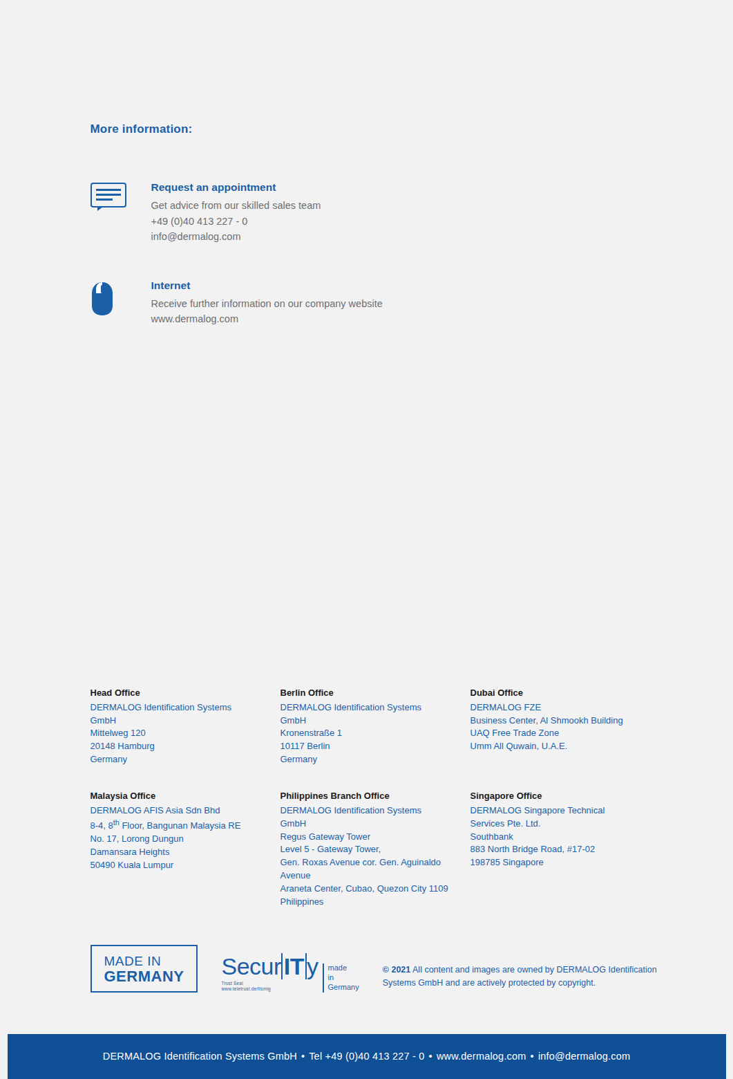More information:
Request an appointment
Get advice from our skilled sales team
+49 (0)40 413 227 - 0
info@dermalog.com
Internet
Receive further information on our company website
www.dermalog.com
Head Office
DERMALOG Identification Systems GmbH
Mittelweg 120
20148 Hamburg
Germany
Berlin Office
DERMALOG Identification Systems GmbH
Kronenstraße 1
10117 Berlin
Germany
Dubai Office
DERMALOG FZE
Business Center, Al Shmookh Building
UAQ Free Trade Zone
Umm All Quwain, U.A.E.
Malaysia Office
DERMALOG AFIS Asia Sdn Bhd
8-4, 8th Floor, Bangunan Malaysia RE
No. 17, Lorong Dungun
Damansara Heights
50490 Kuala Lumpur
Philippines Branch Office
DERMALOG Identification Systems GmbH
Regus Gateway Tower
Level 5 - Gateway Tower,
Gen. Roxas Avenue cor. Gen. Aguinaldo Avenue
Araneta Center, Cubao, Quezon City 1109
Philippines
Singapore Office
DERMALOG Singapore Technical Services Pte. Ltd.
Southbank
883 North Bridge Road, #17-02
198785 Singapore
MADE IN GERMANY
SecurITy
Trust Seal
www.teletrust.de/ttsmig
made
in
Germany
© 2021 All content and images are owned by DERMALOG Identification Systems GmbH and are actively protected by copyright.
DERMALOG Identification Systems GmbH•Tel +49 (0)40 413 227 - 0•www.dermalog.com•info@dermalog.com